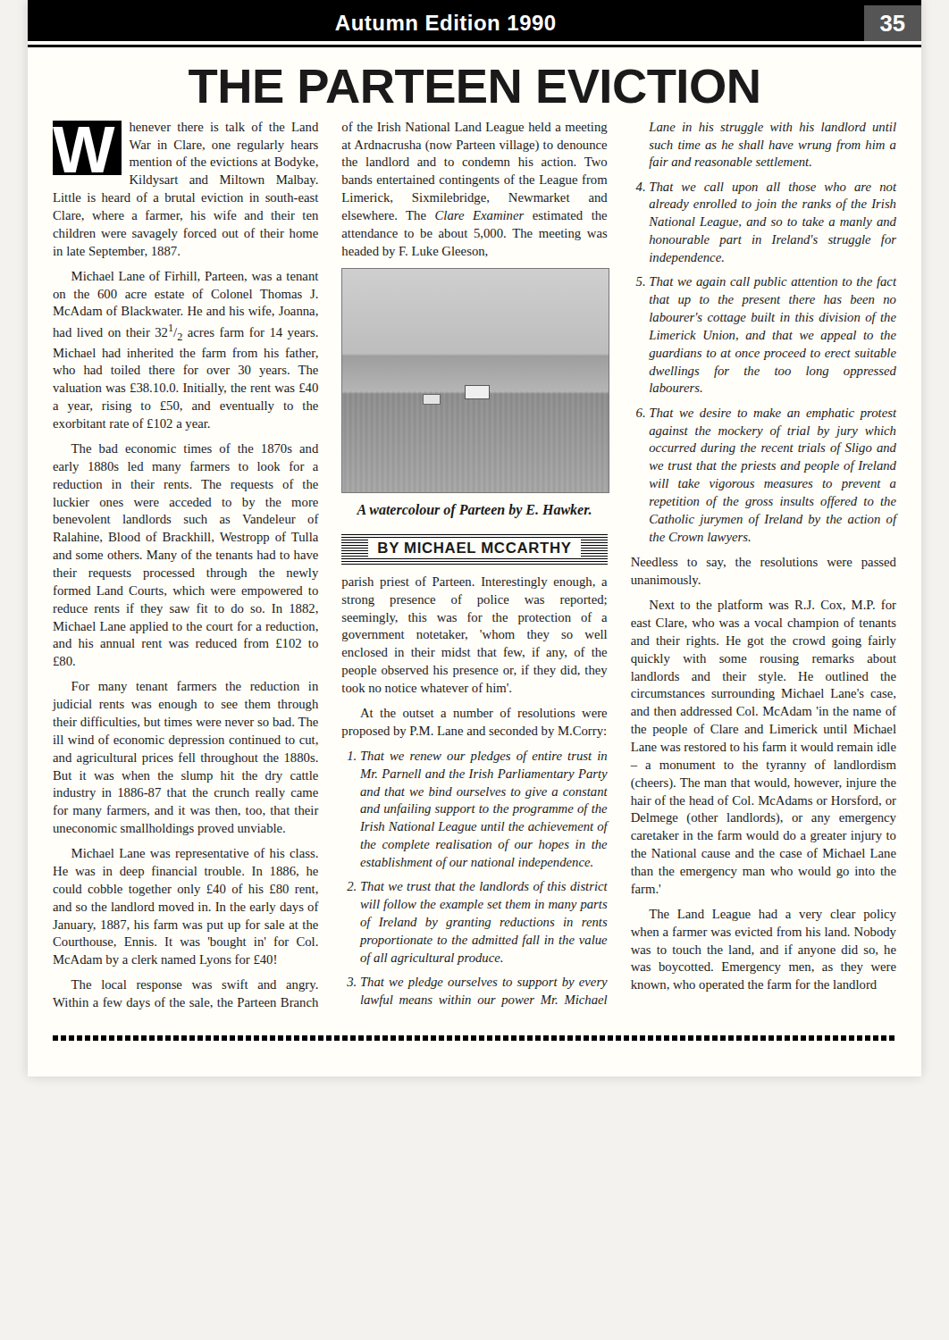Autumn Edition 1990
35
THE PARTEEN EVICTION
Whenever there is talk of the Land War in Clare, one regularly hears mention of the evictions at Bodyke, Kildysart and Miltown Malbay. Little is heard of a brutal eviction in south-east Clare, where a farmer, his wife and their ten children were savagely forced out of their home in late September, 1887.
Michael Lane of Firhill, Parteen, was a tenant on the 600 acre estate of Colonel Thomas J. McAdam of Blackwater. He and his wife, Joanna, had lived on their 321/2 acres farm for 14 years. Michael had inherited the farm from his father, who had toiled there for over 30 years. The valuation was £38.10.0. Initially, the rent was £40 a year, rising to £50, and eventually to the exorbitant rate of £102 a year.
The bad economic times of the 1870s and early 1880s led many farmers to look for a reduction in their rents. The requests of the luckier ones were acceded to by the more benevolent landlords such as Vandeleur of Ralahine, Blood of Brackhill, Westropp of Tulla and some others. Many of the tenants had to have their requests processed through the newly formed Land Courts, which were empowered to reduce rents if they saw fit to do so. In 1882, Michael Lane applied to the court for a reduction, and his annual rent was reduced from £102 to £80.
For many tenant farmers the reduction in judicial rents was enough to see them through their difficulties, but times were never so bad. The ill wind of economic depression continued to cut, and agricultural prices fell throughout the 1880s. But it was when the slump hit the dry cattle industry in 1886-87 that the crunch really came for many farmers, and it was then, too, that their uneconomic smallholdings proved unviable.
Michael Lane was representative of his class. He was in deep financial trouble. In 1886, he could cobble together only £40 of his £80 rent, and so the landlord moved in. In the early days of January, 1887, his farm was put up for sale at the Courthouse, Ennis. It was 'bought in' for Col. McAdam by a clerk named Lyons for £40!
The local response was swift and angry. Within a few days of the sale, the Parteen Branch of the Irish National Land League held a meeting at Ardnacrusha (now Parteen village) to denounce the landlord and to condemn his action. Two bands entertained contingents of the League from Limerick, Sixmilebridge, Newmarket and elsewhere. The Clare Examiner estimated the attendance to be about 5,000. The meeting was headed by F. Luke Gleeson,
A watercolour of Parteen by E. Hawker.
By Michael McCarthy
parish priest of Parteen. Interestingly enough, a strong presence of police was reported; seemingly, this was for the protection of a government notetaker, 'whom they so well enclosed in their midst that few, if any, of the people observed his presence or, if they did, they took no notice whatever of him'.
At the outset a number of resolutions were proposed by P.M. Lane and seconded by M.Corry:
That we renew our pledges of entire trust in Mr. Parnell and the Irish Parliamentary Party and that we bind ourselves to give a constant and unfailing support to the programme of the Irish National League until the achievement of the complete realisation of our hopes in the establishment of our national independence.
That we trust that the landlords of this district will follow the example set them in many parts of Ireland by granting reductions in rents proportionate to the admitted fall in the value of all agricultural produce.
That we pledge ourselves to support by every lawful means within our power Mr. Michael Lane in his struggle with his landlord until such time as he shall have wrung from him a fair and reasonable settlement.
That we call upon all those who are not already enrolled to join the ranks of the Irish National League, and so to take a manly and honourable part in Ireland's struggle for independence.
That we again call public attention to the fact that up to the present there has been no labourer's cottage built in this division of the Limerick Union, and that we appeal to the guardians to at once proceed to erect suitable dwellings for the too long oppressed labourers.
That we desire to make an emphatic protest against the mockery of trial by jury which occurred during the recent trials of Sligo and we trust that the priests and people of Ireland will take vigorous measures to prevent a repetition of the gross insults offered to the Catholic jurymen of Ireland by the action of the Crown lawyers.
Needless to say, the resolutions were passed unanimously.
Next to the platform was R.J. Cox, M.P. for east Clare, who was a vocal champion of tenants and their rights. He got the crowd going fairly quickly with some rousing remarks about landlords and their style. He outlined the circumstances surrounding Michael Lane's case, and then addressed Col. McAdam 'in the name of the people of Clare and Limerick until Michael Lane was restored to his farm it would remain idle – a monument to the tyranny of landlordism (cheers). The man that would, however, injure the hair of the head of Col. McAdams or Horsford, or Delmege (other landlords), or any emergency caretaker in the farm would do a greater injury to the National cause and the case of Michael Lane than the emergency man who would go into the farm.'
The Land League had a very clear policy when a farmer was evicted from his land. Nobody was to touch the land, and if anyone did so, he was boycotted. Emergency men, as they were known, who operated the farm for the landlord